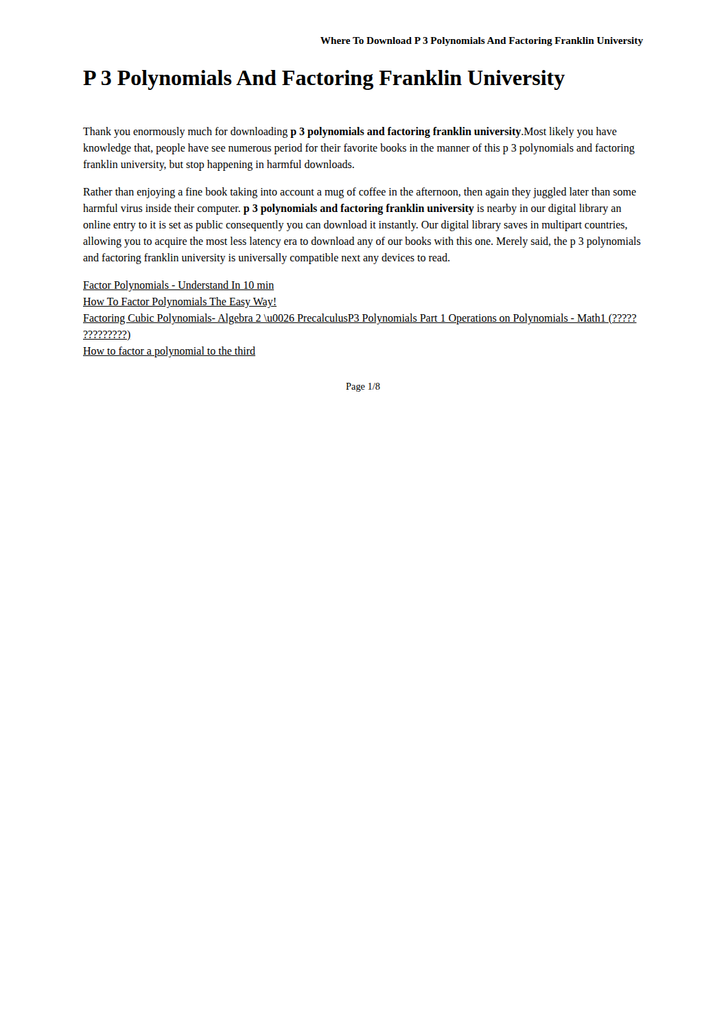Where To Download P 3 Polynomials And Factoring Franklin University
P 3 Polynomials And Factoring Franklin University
Thank you enormously much for downloading p 3 polynomials and factoring franklin university.Most likely you have knowledge that, people have see numerous period for their favorite books in the manner of this p 3 polynomials and factoring franklin university, but stop happening in harmful downloads.
Rather than enjoying a fine book taking into account a mug of coffee in the afternoon, then again they juggled later than some harmful virus inside their computer. p 3 polynomials and factoring franklin university is nearby in our digital library an online entry to it is set as public consequently you can download it instantly. Our digital library saves in multipart countries, allowing you to acquire the most less latency era to download any of our books with this one. Merely said, the p 3 polynomials and factoring franklin university is universally compatible next any devices to read.
Factor Polynomials - Understand In 10 min
How To Factor Polynomials The Easy Way!
Factoring Cubic Polynomials- Algebra 2 \u0026 Precalculus P3 Polynomials Part 1 Operations on Polynomials - Math1 (????? ?????????)
How to factor a polynomial to the third
Page 1/8